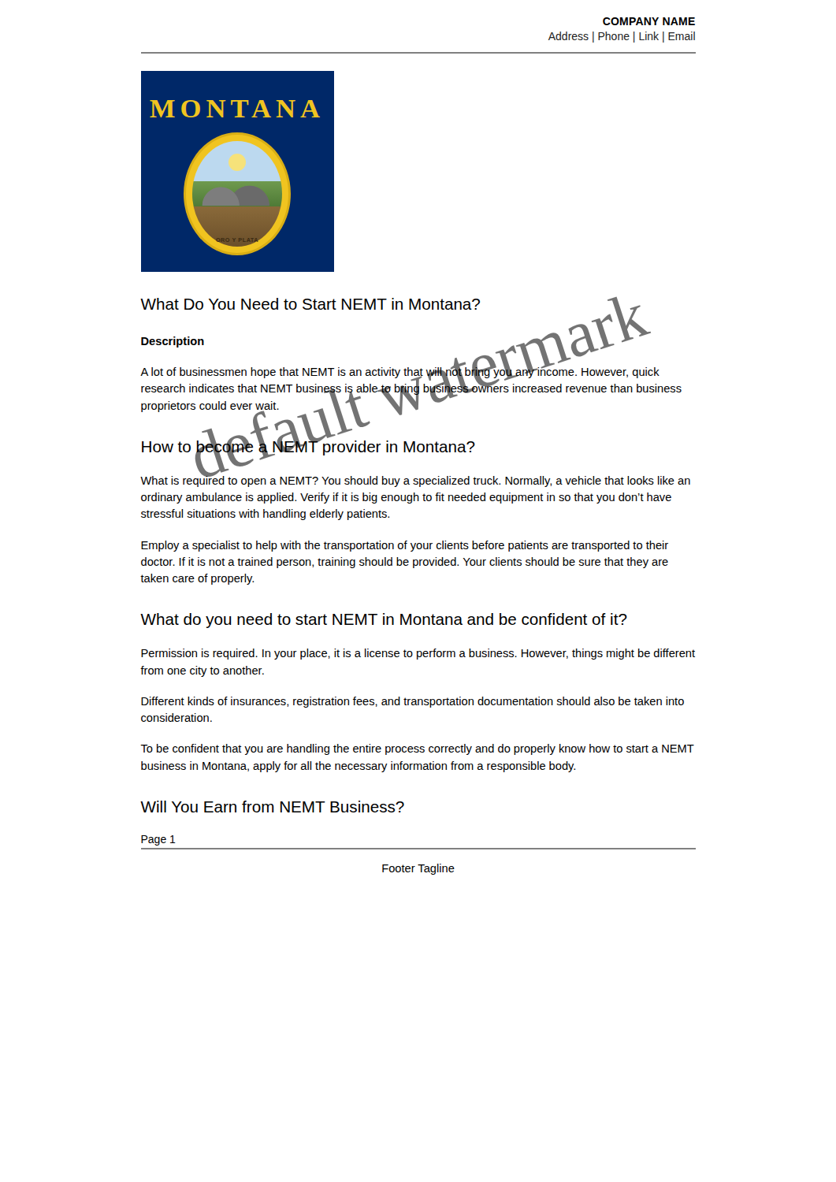COMPANY NAME
Address | Phone | Link | Email
MONTANA
ORO Y PLATA
default watermark
What Do You Need to Start NEMT in Montana?
Description
A lot of businessmen hope that NEMT is an activity that will not bring you any income. However, quick research indicates that NEMT business is able to bring business owners increased revenue than business proprietors could ever wait.
How to become a NEMT provider in Montana?
What is required to open a NEMT? You should buy a specialized truck. Normally, a vehicle that looks like an ordinary ambulance is applied. Verify if it is big enough to fit needed equipment in so that you don’t have stressful situations with handling elderly patients.
Employ a specialist to help with the transportation of your clients before patients are transported to their doctor. If it is not a trained person, training should be provided. Your clients should be sure that they are taken care of properly.
What do you need to start NEMT in Montana and be confident of it?
Permission is required. In your place, it is a license to perform a business. However, things might be different from one city to another.
Different kinds of insurances, registration fees, and transportation documentation should also be taken into consideration.
To be confident that you are handling the entire process correctly and do properly know how to start a NEMT business in Montana, apply for all the necessary information from a responsible body.
Will You Earn from NEMT Business?
Page 1
Footer Tagline